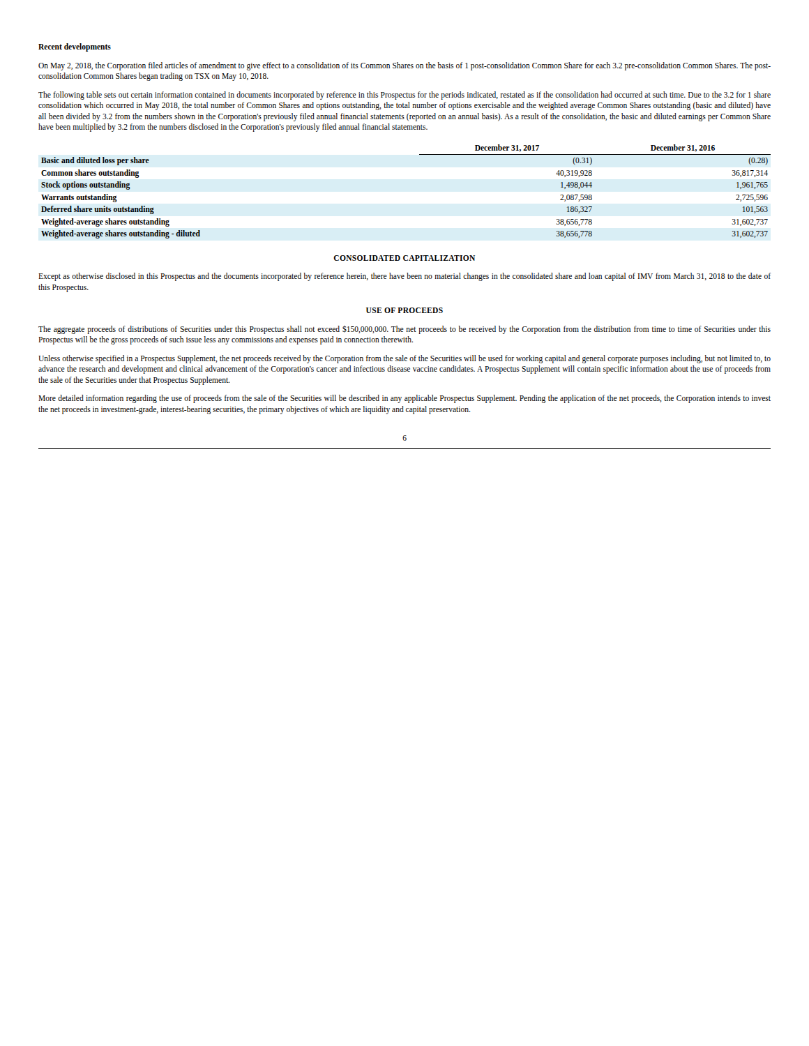Recent developments
On May 2, 2018, the Corporation filed articles of amendment to give effect to a consolidation of its Common Shares on the basis of 1 post-consolidation Common Share for each 3.2 pre-consolidation Common Shares. The post-consolidation Common Shares began trading on TSX on May 10, 2018.
The following table sets out certain information contained in documents incorporated by reference in this Prospectus for the periods indicated, restated as if the consolidation had occurred at such time. Due to the 3.2 for 1 share consolidation which occurred in May 2018, the total number of Common Shares and options outstanding, the total number of options exercisable and the weighted average Common Shares outstanding (basic and diluted) have all been divided by 3.2 from the numbers shown in the Corporation's previously filed annual financial statements (reported on an annual basis). As a result of the consolidation, the basic and diluted earnings per Common Share have been multiplied by 3.2 from the numbers disclosed in the Corporation's previously filed annual financial statements.
| | December 31, 2017 | December 31, 2016 |
| --- | --- | --- |
| Basic and diluted loss per share | (0.31) | (0.28) |
| Common shares outstanding | 40,319,928 | 36,817,314 |
| Stock options outstanding | 1,498,044 | 1,961,765 |
| Warrants outstanding | 2,087,598 | 2,725,596 |
| Deferred share units outstanding | 186,327 | 101,563 |
| Weighted-average shares outstanding | 38,656,778 | 31,602,737 |
| Weighted-average shares outstanding - diluted | 38,656,778 | 31,602,737 |
CONSOLIDATED CAPITALIZATION
Except as otherwise disclosed in this Prospectus and the documents incorporated by reference herein, there have been no material changes in the consolidated share and loan capital of IMV from March 31, 2018 to the date of this Prospectus.
USE OF PROCEEDS
The aggregate proceeds of distributions of Securities under this Prospectus shall not exceed $150,000,000. The net proceeds to be received by the Corporation from the distribution from time to time of Securities under this Prospectus will be the gross proceeds of such issue less any commissions and expenses paid in connection therewith.
Unless otherwise specified in a Prospectus Supplement, the net proceeds received by the Corporation from the sale of the Securities will be used for working capital and general corporate purposes including, but not limited to, to advance the research and development and clinical advancement of the Corporation's cancer and infectious disease vaccine candidates. A Prospectus Supplement will contain specific information about the use of proceeds from the sale of the Securities under that Prospectus Supplement.
More detailed information regarding the use of proceeds from the sale of the Securities will be described in any applicable Prospectus Supplement. Pending the application of the net proceeds, the Corporation intends to invest the net proceeds in investment-grade, interest-bearing securities, the primary objectives of which are liquidity and capital preservation.
6